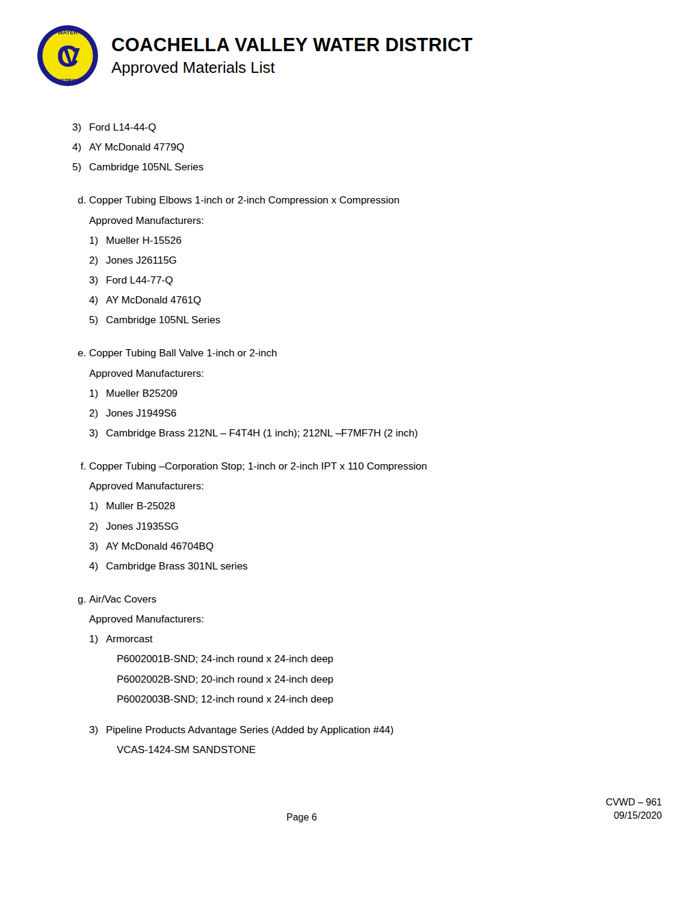WATER DISTRICT C V
COACHELLA VALLEY WATER DISTRICT
Approved Materials List
Ford L14-44-Q
AY McDonald 4779Q
Cambridge 105NL Series
Copper Tubing Elbows 1-inch or 2-inch Compression x Compression
Approved Manufacturers:
Mueller H-15526
Jones J26115G
Ford L44-77-Q
AY McDonald 4761Q
Cambridge 105NL Series
Copper Tubing Ball Valve 1-inch or 2-inch
Approved Manufacturers:
Mueller B25209
Jones J1949S6
Cambridge Brass 212NL – F4T4H (1 inch); 212NL –F7MF7H (2 inch)
Copper Tubing –Corporation Stop; 1-inch or 2-inch IPT x 110 Compression
Approved Manufacturers:
Muller B-25028
Jones J1935SG
AY McDonald 46704BQ
Cambridge Brass 301NL series
Air/Vac Covers
Approved Manufacturers:
Armorcast
P6002001B-SND; 24-inch round x 24-inch deep
P6002002B-SND; 20-inch round x 24-inch deep
P6002003B-SND; 12-inch round x 24-inch deep
Pipeline Products Advantage Series (Added by Application #44)
VCAS-1424-SM SANDSTONE
Page 6
CVWD – 961
09/15/2020